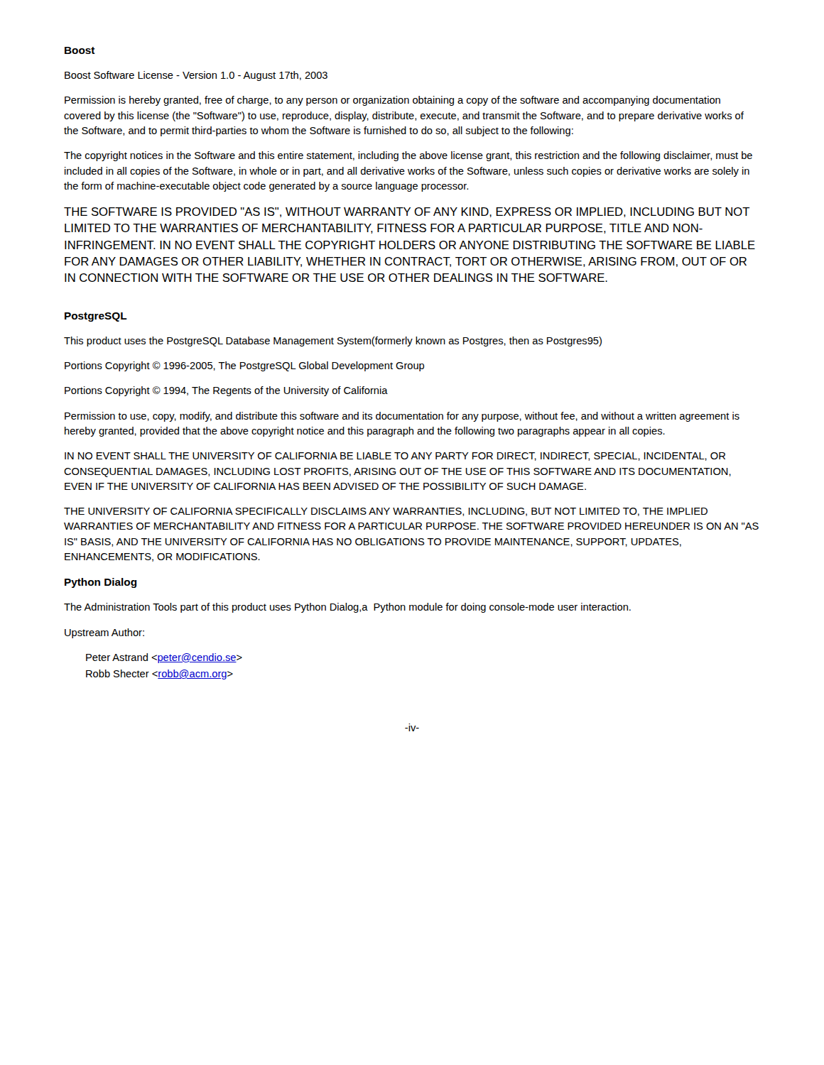Boost
Boost Software License - Version 1.0 - August 17th, 2003
Permission is hereby granted, free of charge, to any person or organization obtaining a copy of the software and accompanying documentation covered by this license (the "Software") to use, reproduce, display, distribute, execute, and transmit the Software, and to prepare derivative works of the Software, and to permit third-parties to whom the Software is furnished to do so, all subject to the following:
The copyright notices in the Software and this entire statement, including the above license grant, this restriction and the following disclaimer, must be included in all copies of the Software, in whole or in part, and all derivative works of the Software, unless such copies or derivative works are solely in the form of machine-executable object code generated by a source language processor.
THE SOFTWARE IS PROVIDED "AS IS", WITHOUT WARRANTY OF ANY KIND, EXPRESS OR IMPLIED, INCLUDING BUT NOT LIMITED TO THE WARRANTIES OF MERCHANTABILITY, FITNESS FOR A PARTICULAR PURPOSE, TITLE AND NON-INFRINGEMENT. IN NO EVENT SHALL THE COPYRIGHT HOLDERS OR ANYONE DISTRIBUTING THE SOFTWARE BE LIABLE FOR ANY DAMAGES OR OTHER LIABILITY, WHETHER IN CONTRACT, TORT OR OTHERWISE, ARISING FROM, OUT OF OR IN CONNECTION WITH THE SOFTWARE OR THE USE OR OTHER DEALINGS IN THE SOFTWARE.
PostgreSQL
This product uses the PostgreSQL Database Management System(formerly known as Postgres, then as Postgres95)
Portions Copyright © 1996-2005, The PostgreSQL Global Development Group
Portions Copyright © 1994, The Regents of the University of California
Permission to use, copy, modify, and distribute this software and its documentation for any purpose, without fee, and without a written agreement is hereby granted, provided that the above copyright notice and this paragraph and the following two paragraphs appear in all copies.
IN NO EVENT SHALL THE UNIVERSITY OF CALIFORNIA BE LIABLE TO ANY PARTY FOR DIRECT, INDIRECT, SPECIAL, INCIDENTAL, OR CONSEQUENTIAL DAMAGES, INCLUDING LOST PROFITS, ARISING OUT OF THE USE OF THIS SOFTWARE AND ITS DOCUMENTATION, EVEN IF THE UNIVERSITY OF CALIFORNIA HAS BEEN ADVISED OF THE POSSIBILITY OF SUCH DAMAGE.
THE UNIVERSITY OF CALIFORNIA SPECIFICALLY DISCLAIMS ANY WARRANTIES, INCLUDING, BUT NOT LIMITED TO, THE IMPLIED WARRANTIES OF MERCHANTABILITY AND FITNESS FOR A PARTICULAR PURPOSE. THE SOFTWARE PROVIDED HEREUNDER IS ON AN "AS IS" BASIS, AND THE UNIVERSITY OF CALIFORNIA HAS NO OBLIGATIONS TO PROVIDE MAINTENANCE, SUPPORT, UPDATES, ENHANCEMENTS, OR MODIFICATIONS.
Python Dialog
The Administration Tools part of this product uses Python Dialog,a Python module for doing console-mode user interaction.
Upstream Author:
Peter Astrand <peter@cendio.se>
Robb Shecter <robb@acm.org>
-iv-